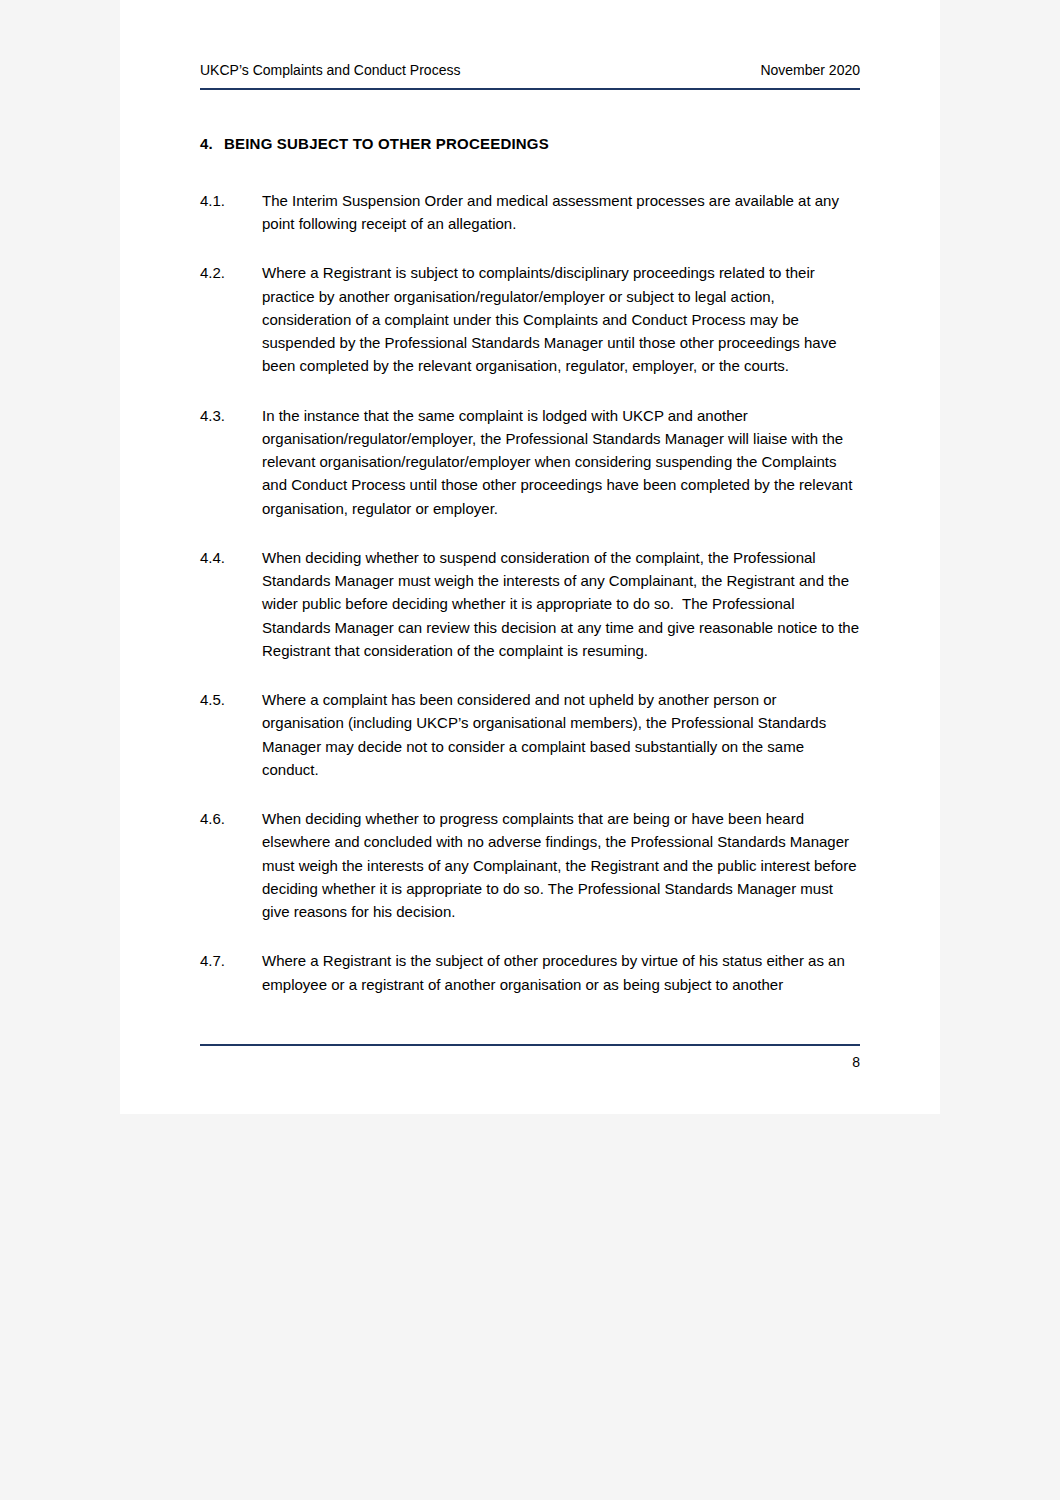UKCP’s Complaints and Conduct Process November 2020
4. BEING SUBJECT TO OTHER PROCEEDINGS
4.1. The Interim Suspension Order and medical assessment processes are available at any point following receipt of an allegation.
4.2. Where a Registrant is subject to complaints/disciplinary proceedings related to their practice by another organisation/regulator/employer or subject to legal action, consideration of a complaint under this Complaints and Conduct Process may be suspended by the Professional Standards Manager until those other proceedings have been completed by the relevant organisation, regulator, employer, or the courts.
4.3. In the instance that the same complaint is lodged with UKCP and another organisation/regulator/employer, the Professional Standards Manager will liaise with the relevant organisation/regulator/employer when considering suspending the Complaints and Conduct Process until those other proceedings have been completed by the relevant organisation, regulator or employer.
4.4. When deciding whether to suspend consideration of the complaint, the Professional Standards Manager must weigh the interests of any Complainant, the Registrant and the wider public before deciding whether it is appropriate to do so. The Professional Standards Manager can review this decision at any time and give reasonable notice to the Registrant that consideration of the complaint is resuming.
4.5. Where a complaint has been considered and not upheld by another person or organisation (including UKCP’s organisational members), the Professional Standards Manager may decide not to consider a complaint based substantially on the same conduct.
4.6. When deciding whether to progress complaints that are being or have been heard elsewhere and concluded with no adverse findings, the Professional Standards Manager must weigh the interests of any Complainant, the Registrant and the public interest before deciding whether it is appropriate to do so. The Professional Standards Manager must give reasons for his decision.
4.7. Where a Registrant is the subject of other procedures by virtue of his status either as an employee or a registrant of another organisation or as being subject to another
8